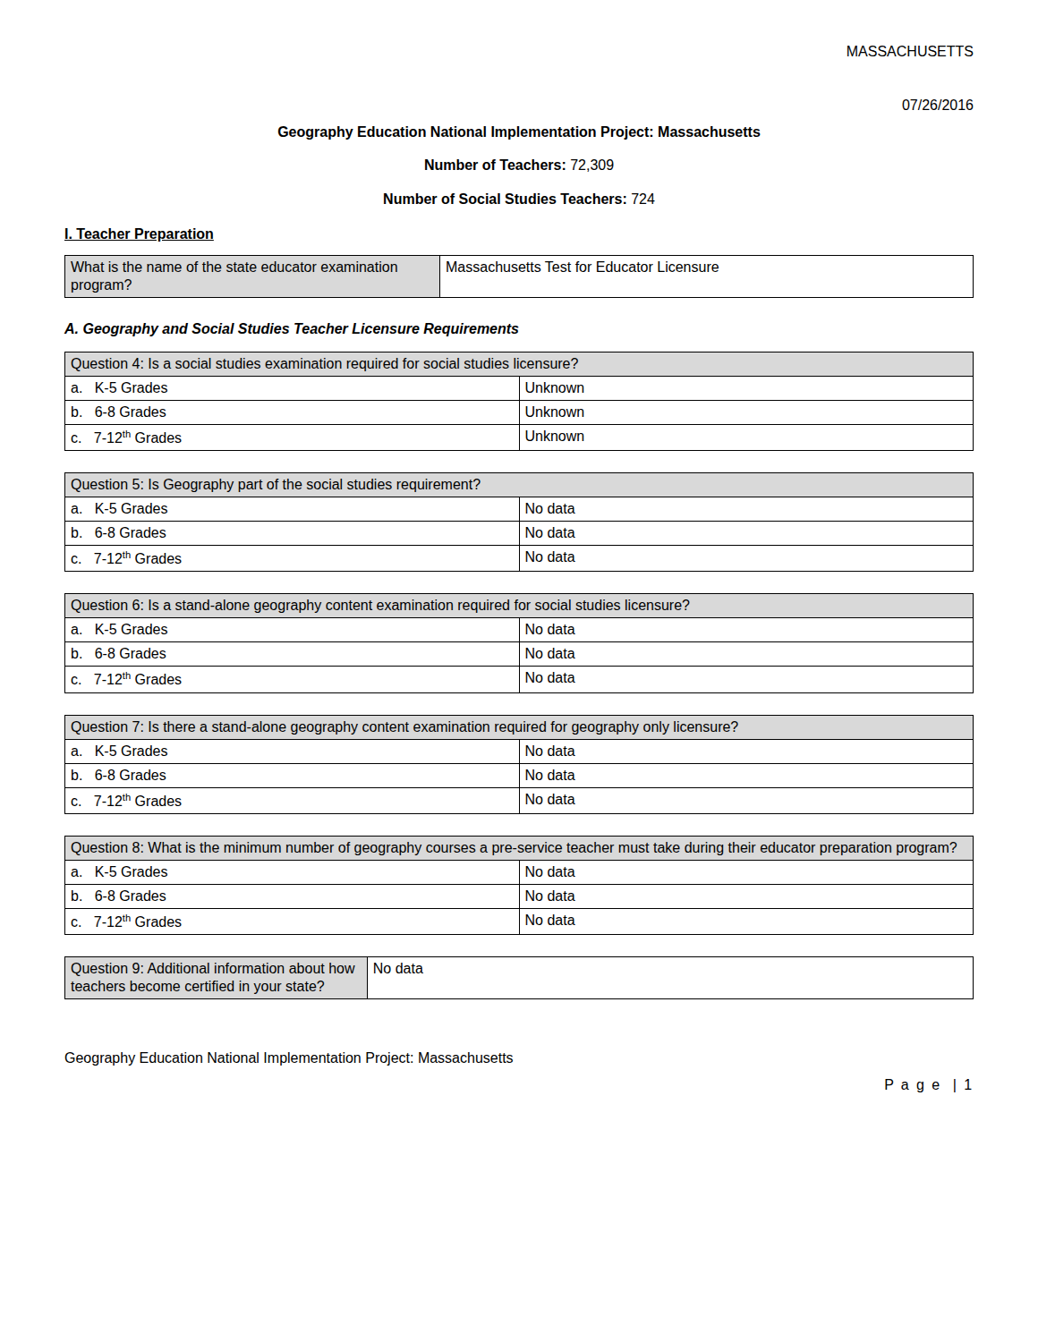MASSACHUSETTS
07/26/2016
Geography Education National Implementation Project: Massachusetts
Number of Teachers: 72,309
Number of Social Studies Teachers: 724
I. Teacher Preparation
| What is the name of the state educator examination program? | Massachusetts Test for Educator Licensure |
A. Geography and Social Studies Teacher Licensure Requirements
| Question 4: Is a social studies examination required for social studies licensure? |
| a. K-5 Grades | Unknown |
| b. 6-8 Grades | Unknown |
| c. 7-12 th Grades | Unknown |
| Question 5: Is Geography part of the social studies requirement? |
| a. K-5 Grades | No data |
| b. 6-8 Grades | No data |
| c. 7-12 th Grades | No data |
| Question 6: Is a stand-alone geography content examination required for social studies licensure? |
| a. K-5 Grades | No data |
| b. 6-8 Grades | No data |
| c. 7-12 th Grades | No data |
| Question 7: Is there a stand-alone geography content examination required for geography only licensure? |
| a. K-5 Grades | No data |
| b. 6-8 Grades | No data |
| c. 7-12 th Grades | No data |
| Question 8: What is the minimum number of geography courses a pre-service teacher must take during their educator preparation program? |
| a. K-5 Grades | No data |
| b. 6-8 Grades | No data |
| c. 7-12 th Grades | No data |
| Question 9: Additional information about how teachers become certified in your state? | No data |
Geography Education National Implementation Project: Massachusetts
P a g e | 1